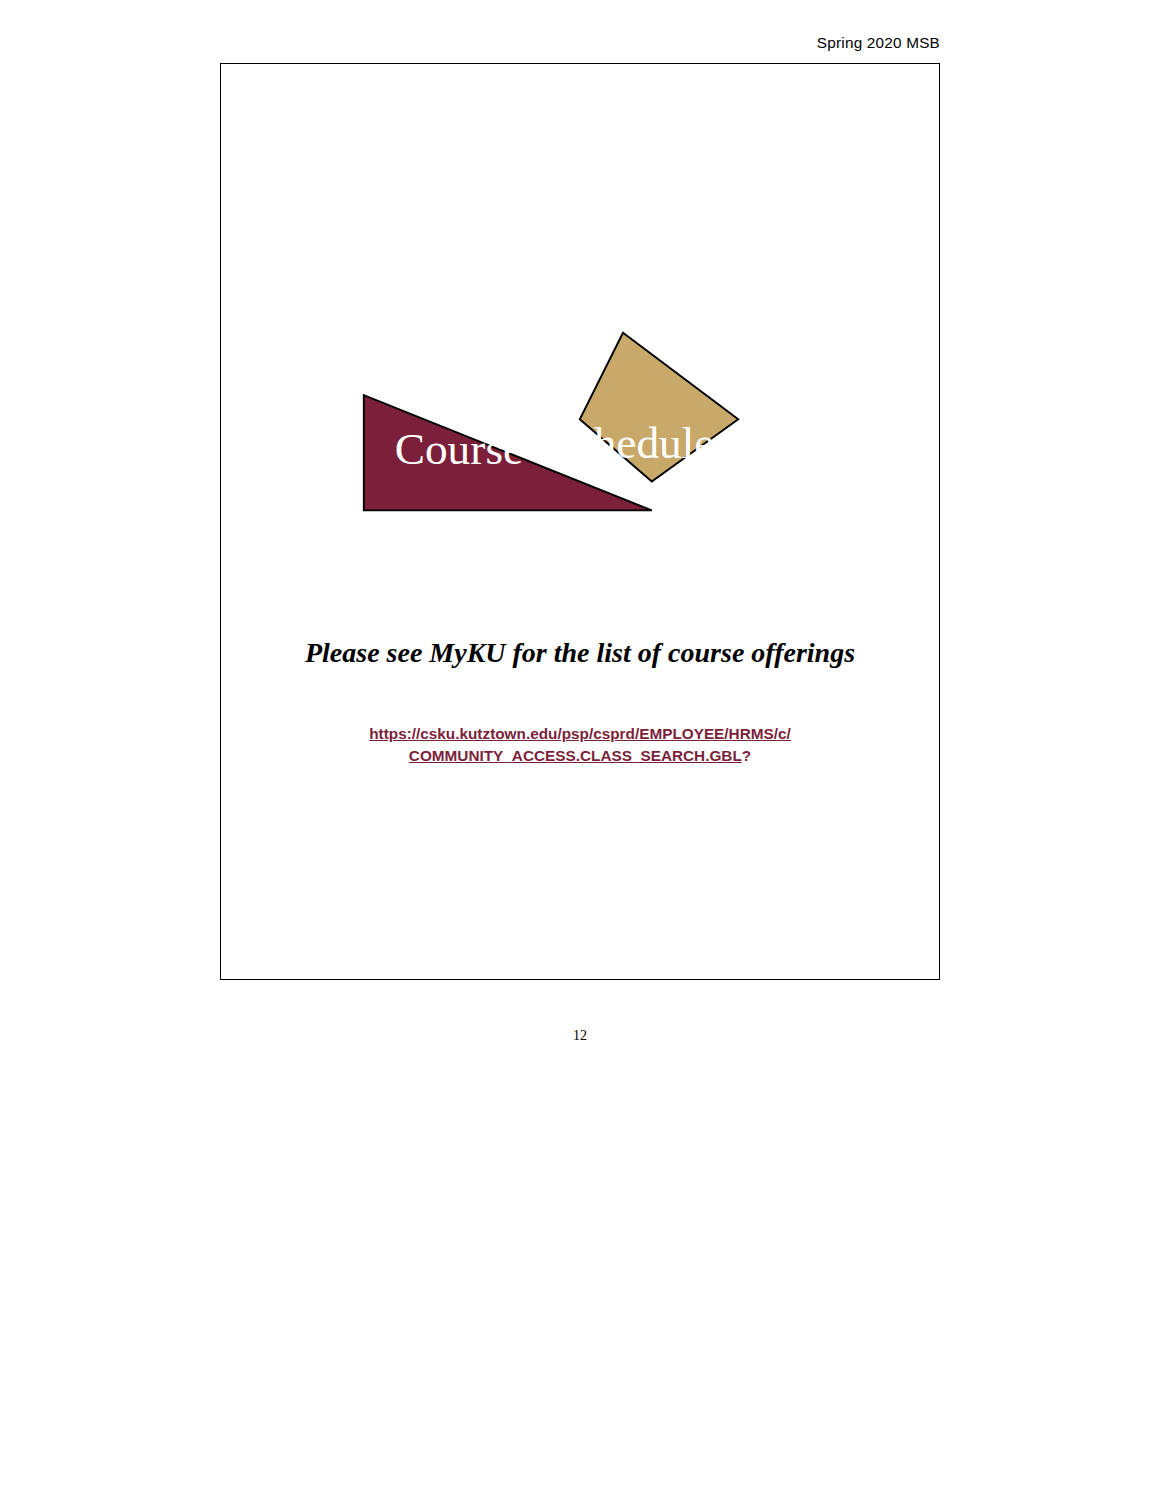Spring 2020 MSB
Course Schedule:
Please see MyKU for the list of course offerings
https://csku.kutztown.edu/psp/csprd/EMPLOYEE/HRMS/c/
COMMUNITY_ACCESS.CLASS_SEARCH.GBL?
12